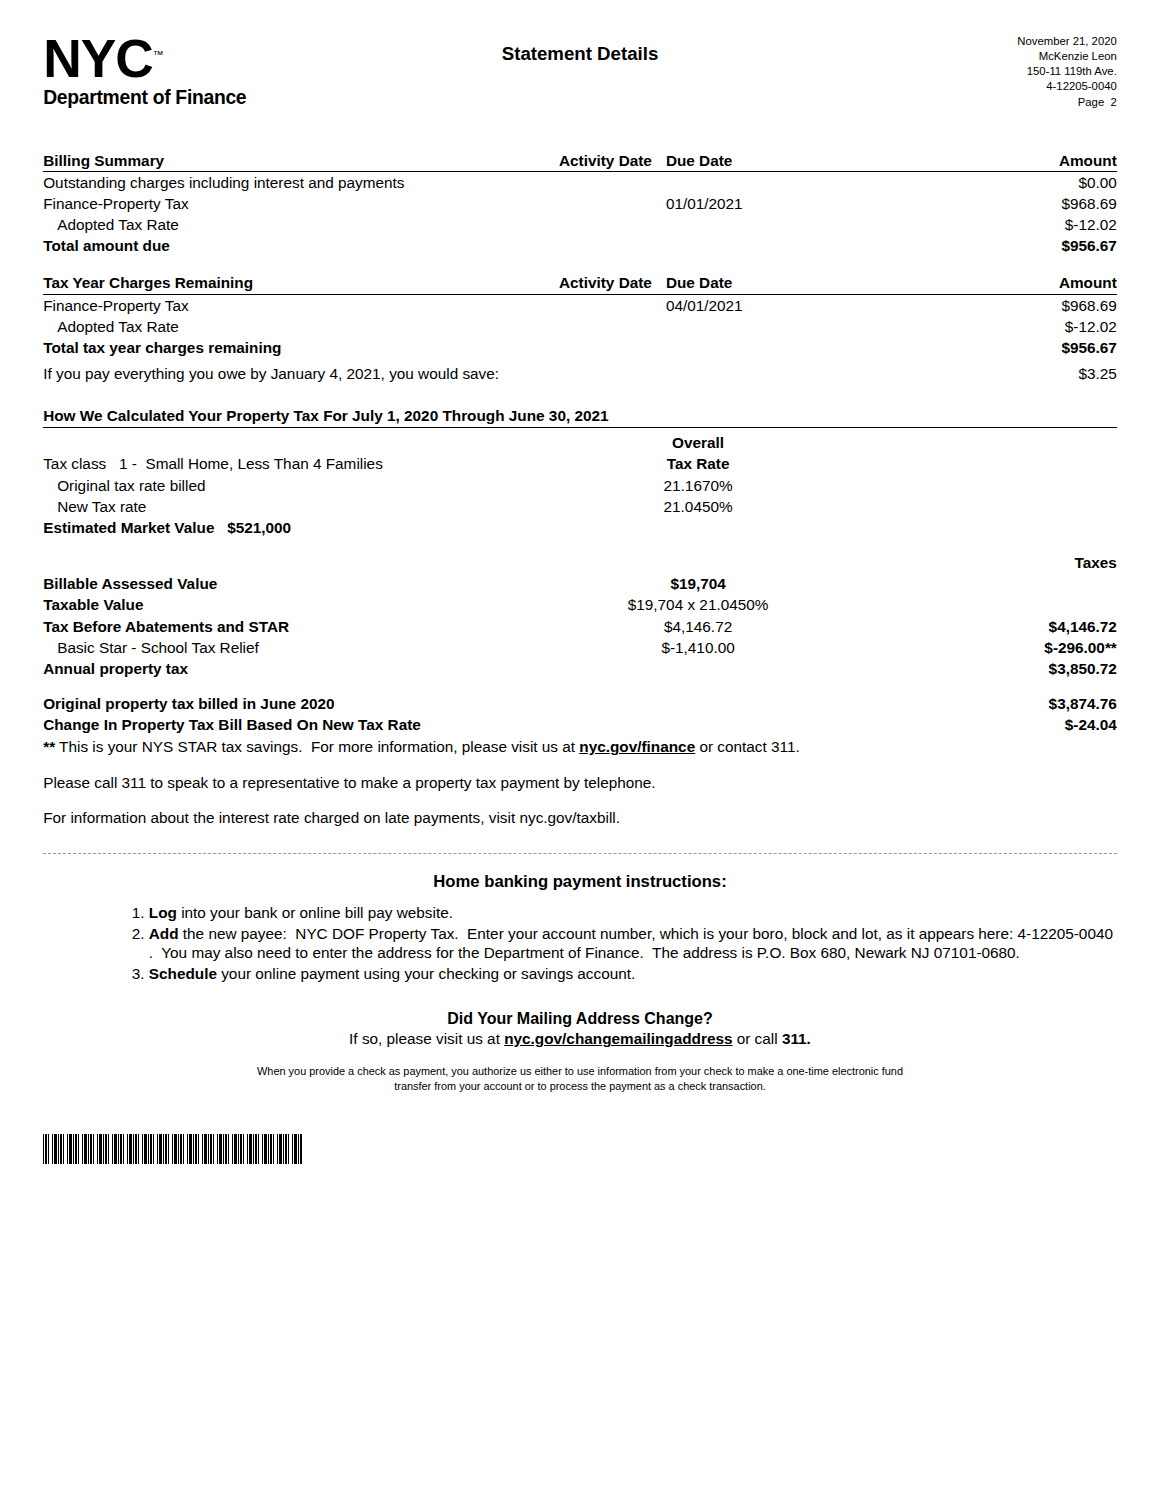NYC™
Department of Finance
Statement Details
November 21, 2020
McKenzie Leon
150-11 119th Ave.
4-12205-0040
Page 2
| Billing Summary | Activity Date | Due Date | Amount |
| Outstanding charges including interest and payments | | | $0.00 |
| Finance-Property Tax | | 01/01/2021 | $968.69 |
| Adopted Tax Rate | | | $-12.02 |
| Total amount due | | | $956.67 |
| Tax Year Charges Remaining | Activity Date | Due Date | Amount |
| Finance-Property Tax | | 04/01/2021 | $968.69 |
| Adopted Tax Rate | | | $-12.02 |
| Total tax year charges remaining | | | $956.67 |
| If you pay everything you owe by January 4, 2021, you would save: | $3.25 |
How We Calculated Your Property Tax For July 1, 2020 Through June 30, 2021
| | Overall | |
| Tax class 1 - Small Home, Less Than 4 Families | Tax Rate | |
| Original tax rate billed | 21.1670% | |
| New Tax rate | 21.0450% | |
| Estimated Market Value $521,000 | | |
| | | Taxes |
| Billable Assessed Value | $19,704 | |
| Taxable Value | $19,704 x 21.0450% | |
| Tax Before Abatements and STAR | $4,146.72 | $4,146.72 |
| Basic Star - School Tax Relief | $-1,410.00 | $-296.00 ** |
| Annual property tax | | $3,850.72 |
| Original property tax billed in June 2020 | | $3,874.76 |
| Change In Property Tax Bill Based On New Tax Rate | | $-24.04 |
** This is your NYS STAR tax savings. For more information, please visit us at nyc.gov/finance or contact 311.
Please call 311 to speak to a representative to make a property tax payment by telephone.
For information about the interest rate charged on late payments, visit nyc.gov/taxbill.
Home banking payment instructions:
Log into your bank or online bill pay website.
Add the new payee: NYC DOF Property Tax. Enter your account number, which is your boro, block and lot, as it appears here: 4-12205-0040 . You may also need to enter the address for the Department of Finance. The address is P.O. Box 680, Newark NJ 07101-0680.
Schedule your online payment using your checking or savings account.
Did Your Mailing Address Change?
If so, please visit us at nyc.gov/changemailingaddress or call 311.
When you provide a check as payment, you authorize us either to use information from your check to make a one-time electronic fund
transfer from your account or to process the payment as a check transaction.